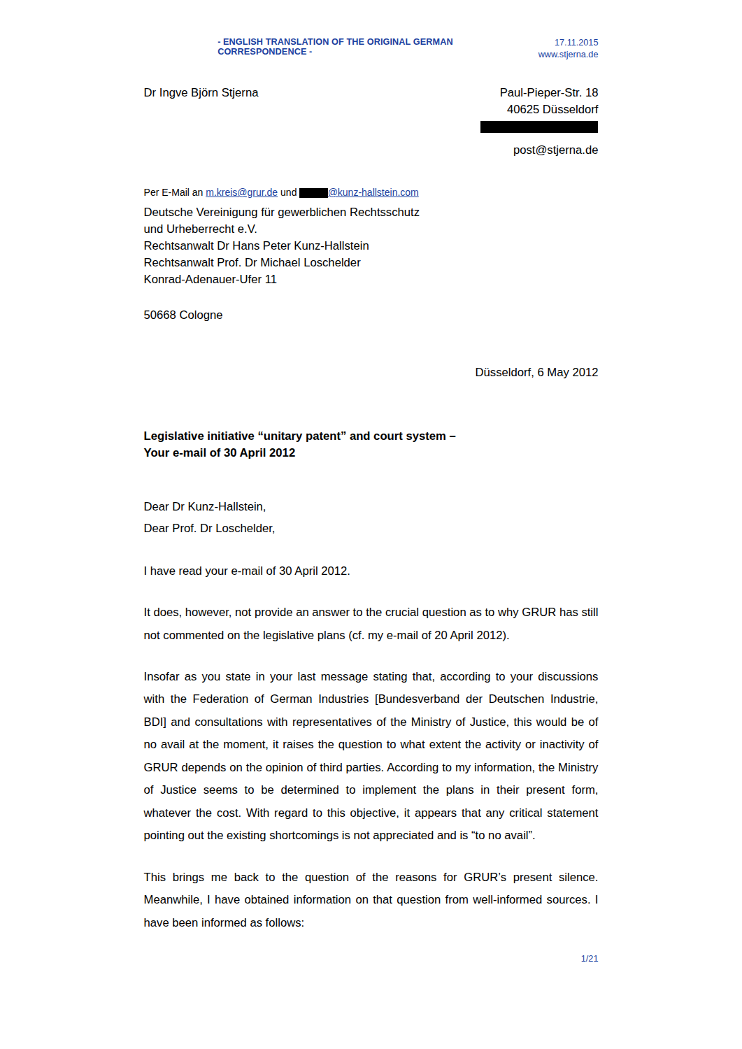- ENGLISH TRANSLATION OF THE ORIGINAL GERMAN CORRESPONDENCE -
17.11.2015 www.stjerna.de
Dr Ingve Björn Stjerna
Paul-Pieper-Str. 18
40625 Düsseldorf
post@stjerna.de
Per E-Mail an m.kreis@grur.de und @kunz-hallstein.com
Deutsche Vereinigung für gewerblichen Rechtsschutz
und Urheberrecht e.V.
Rechtsanwalt Dr Hans Peter Kunz-Hallstein
Rechtsanwalt Prof. Dr Michael Loschelder
Konrad-Adenauer-Ufer 11
50668 Cologne
Düsseldorf, 6 May 2012
Legislative initiative “unitary patent” and court system –
Your e-mail of 30 April 2012
Dear Dr Kunz-Hallstein,
Dear Prof. Dr Loschelder,
I have read your e-mail of 30 April 2012.
It does, however, not provide an answer to the crucial question as to why GRUR has still not commented on the legislative plans (cf. my e-mail of 20 April 2012).
Insofar as you state in your last message stating that, according to your discussions with the Federation of German Industries [Bundesverband der Deutschen Industrie, BDI] and consultations with representatives of the Ministry of Justice, this would be of no avail at the moment, it raises the question to what extent the activity or inactivity of GRUR depends on the opinion of third parties. According to my information, the Ministry of Justice seems to be determined to implement the plans in their present form, whatever the cost. With regard to this objective, it appears that any critical statement pointing out the existing shortcomings is not appreciated and is “to no avail”.
This brings me back to the question of the reasons for GRUR’s present silence. Meanwhile, I have obtained information on that question from well-informed sources. I have been informed as follows:
1/21